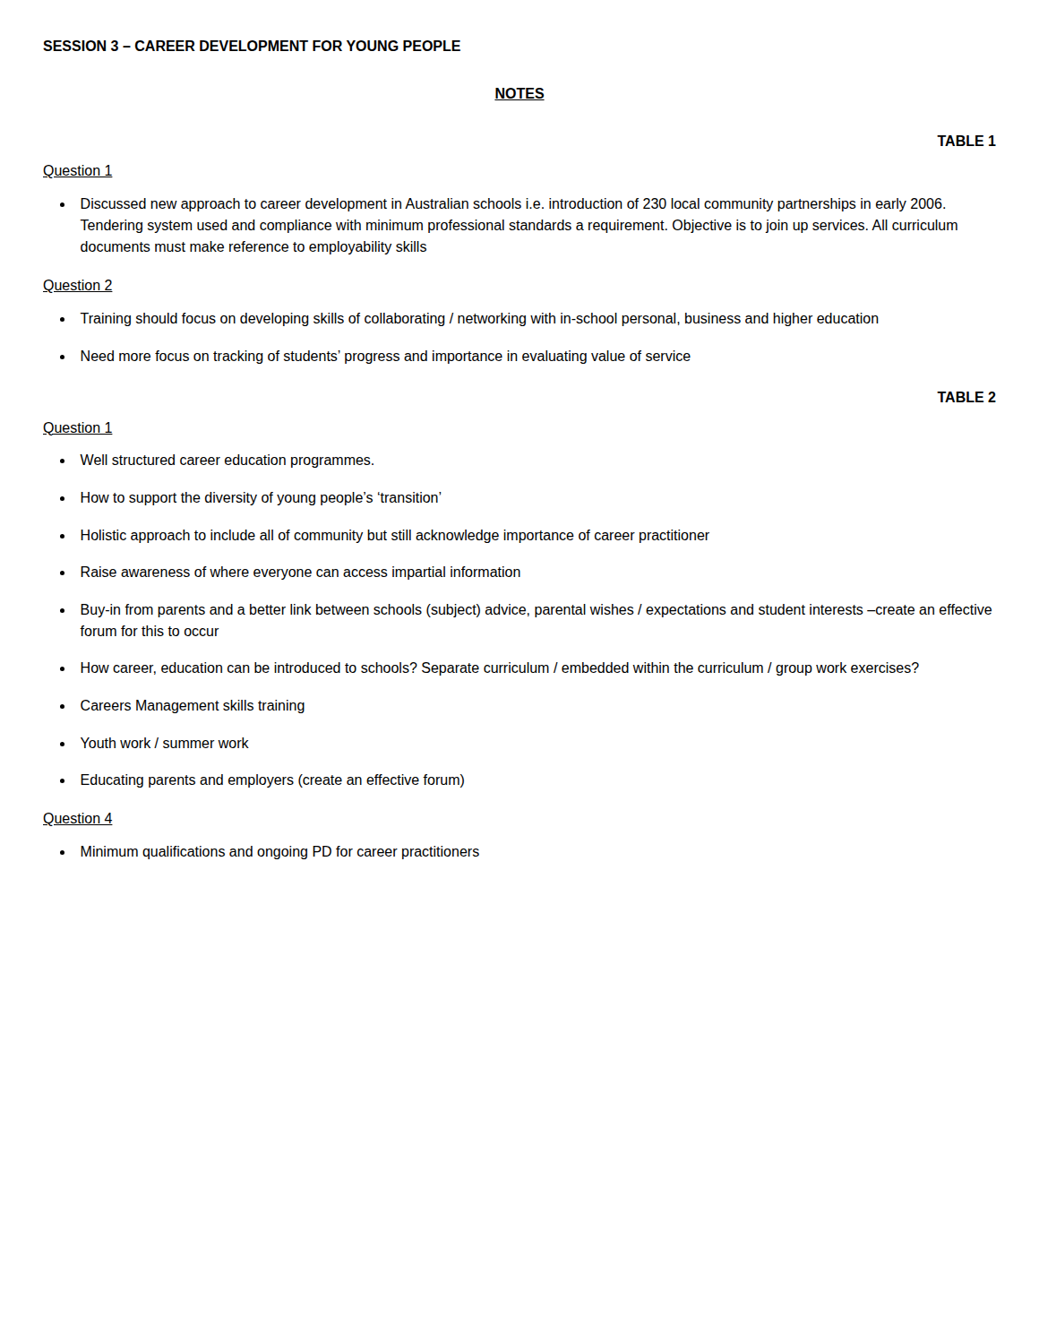Session 3 – Career Development for Young People
Notes
Table 1
Question 1
Discussed new approach to career development in Australian schools i.e. introduction of 230 local community partnerships in early 2006. Tendering system used and compliance with minimum professional standards a requirement. Objective is to join up services. All curriculum documents must make reference to employability skills
Question 2
Training should focus on developing skills of collaborating / networking with in-school personal, business and higher education
Need more focus on tracking of students’ progress and importance in evaluating value of service
Table 2
Question 1
Well structured career education programmes.
How to support the diversity of young people’s ‘transition’
Holistic approach to include all of community but still acknowledge importance of career practitioner
Raise awareness of where everyone can access impartial information
Buy-in from parents and a better link between schools (subject) advice, parental wishes / expectations and student interests –create an effective forum for this to occur
How career, education can be introduced to schools? Separate curriculum / embedded within the curriculum / group work exercises?
Careers Management skills training
Youth work / summer work
Educating parents and employers (create an effective forum)
Question 4
Minimum qualifications and ongoing PD for career practitioners